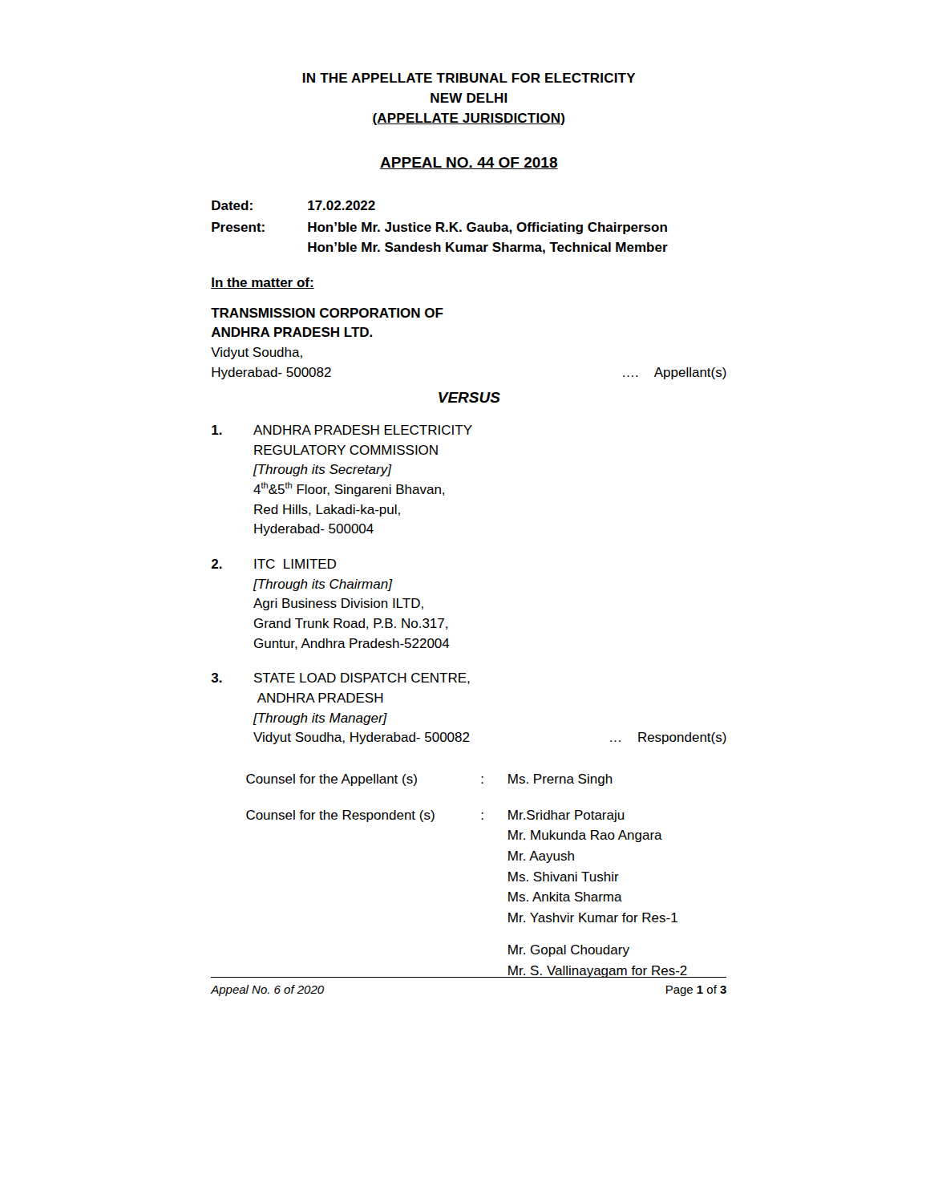IN THE APPELLATE TRIBUNAL FOR ELECTRICITY
NEW DELHI
(APPELLATE JURISDICTION)
APPEAL NO. 44 OF 2018
| Dated: | 17.02.2022 |
| Present: | Hon’ble Mr. Justice R.K. Gauba, Officiating Chairperson Hon’ble Mr. Sandesh Kumar Sharma, Technical Member |
In the matter of:
TRANSMISSION CORPORATION OF
ANDHRA PRADESH LTD.
Vidyut Soudha,
Hyderabad- 500082
…. Appellant(s)
VERSUS
1.
ANDHRA PRADESH ELECTRICITY
REGULATORY COMMISSION
[Through its Secretary]
4th&5th Floor, Singareni Bhavan,
Red Hills, Lakadi-ka-pul,
Hyderabad- 500004
2.
ITC LIMITED
[Through its Chairman]
Agri Business Division ILTD,
Grand Trunk Road, P.B. No.317,
Guntur, Andhra Pradesh-522004
3.
STATE LOAD DISPATCH CENTRE,
ANDHRA PRADESH
[Through its Manager]
Vidyut Soudha, Hyderabad- 500082
… Respondent(s)
Counsel for the Appellant (s)
:
Ms. Prerna Singh
Counsel for the Respondent (s)
:
Mr.Sridhar Potaraju
Mr. Mukunda Rao Angara
Mr. Aayush
Ms. Shivani Tushir
Ms. Ankita Sharma
Mr. Yashvir Kumar for Res-1
Mr. Gopal Choudary
Mr. S. Vallinayagam for Res-2
Appeal No. 6 of 2020
Page 1 of 3